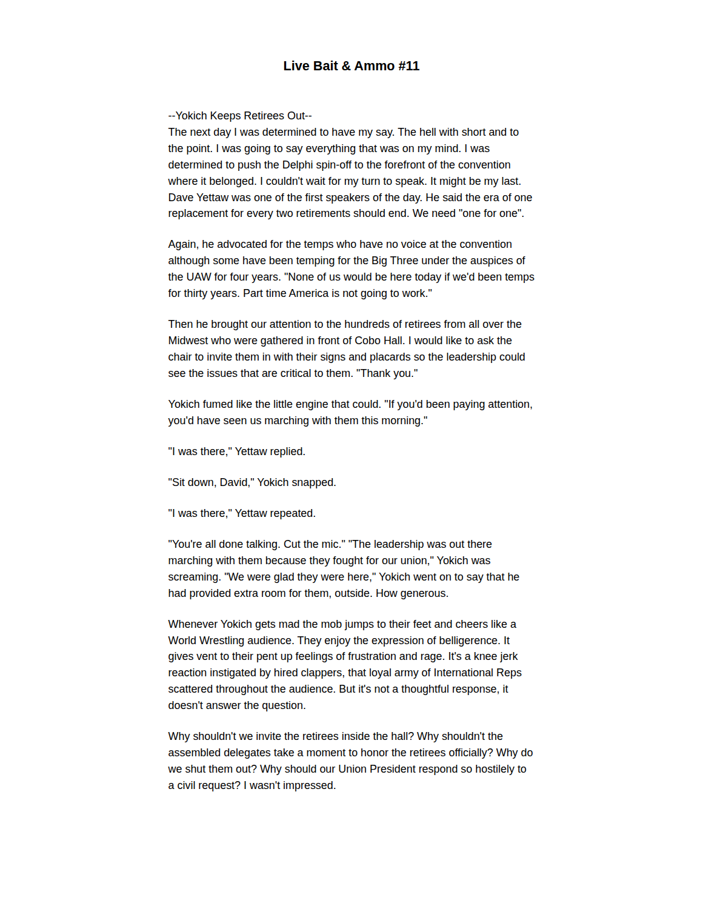Live Bait & Ammo #11
--Yokich Keeps Retirees Out--
The next day I was determined to have my say. The hell with short and to the point. I was going to say everything that was on my mind. I was determined to push the Delphi spin-off to the forefront of the convention where it belonged. I couldn't wait for my turn to speak. It might be my last.
Dave Yettaw was one of the first speakers of the day. He said the era of one replacement for every two retirements should end. We need "one for one".
Again, he advocated for the temps who have no voice at the convention although some have been temping for the Big Three under the auspices of the UAW for four years. "None of us would be here today if we'd been temps for thirty years. Part time America is not going to work."
Then he brought our attention to the hundreds of retirees from all over the Midwest who were gathered in front of Cobo Hall. I would like to ask the chair to invite them in with their signs and placards so the leadership could see the issues that are critical to them. "Thank you."
Yokich fumed like the little engine that could. "If you'd been paying attention, you'd have seen us marching with them this morning."
"I was there," Yettaw replied.
"Sit down, David," Yokich snapped.
"I was there," Yettaw repeated.
"You're all done talking. Cut the mic." "The leadership was out there marching with them because they fought for our union," Yokich was screaming. "We were glad they were here," Yokich went on to say that he had provided extra room for them, outside. How generous.
Whenever Yokich gets mad the mob jumps to their feet and cheers like a World Wrestling audience. They enjoy the expression of belligerence. It gives vent to their pent up feelings of frustration and rage. It's a knee jerk reaction instigated by hired clappers, that loyal army of International Reps scattered throughout the audience. But it's not a thoughtful response, it doesn't answer the question.
Why shouldn't we invite the retirees inside the hall? Why shouldn't the assembled delegates take a moment to honor the retirees officially? Why do we shut them out? Why should our Union President respond so hostilely to a civil request? I wasn't impressed.